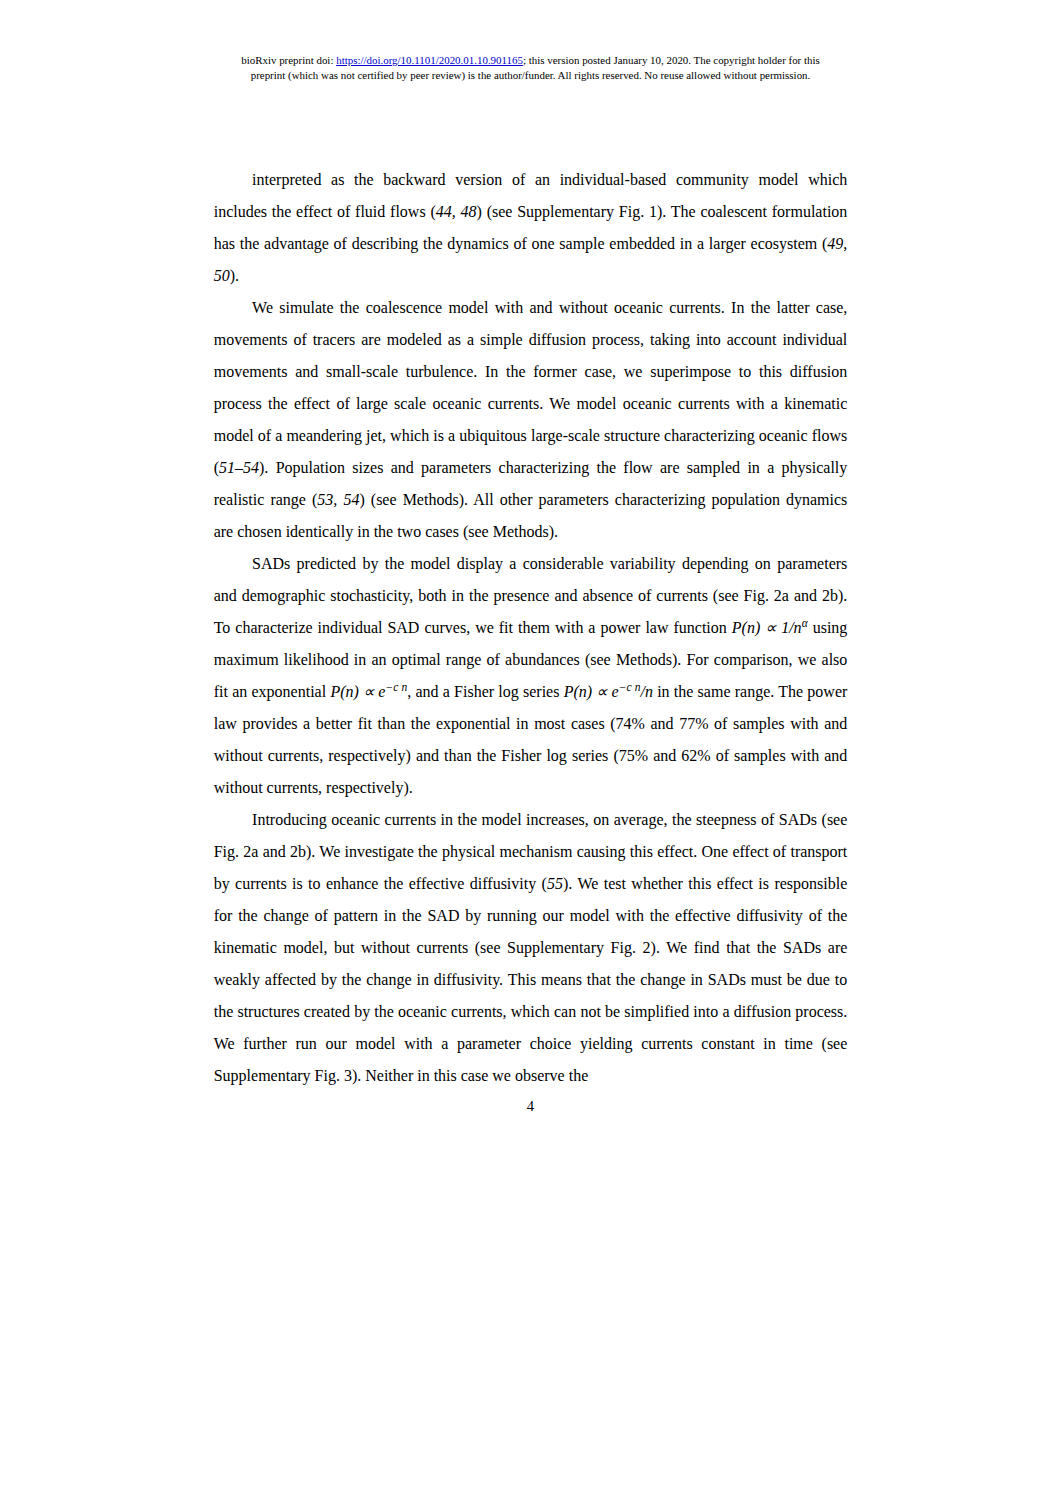bioRxiv preprint doi: https://doi.org/10.1101/2020.01.10.901165; this version posted January 10, 2020. The copyright holder for this
preprint (which was not certified by peer review) is the author/funder. All rights reserved. No reuse allowed without permission.
interpreted as the backward version of an individual-based community model which includes the effect of fluid flows (44, 48) (see Supplementary Fig. 1). The coalescent formulation has the advantage of describing the dynamics of one sample embedded in a larger ecosystem (49, 50).
We simulate the coalescence model with and without oceanic currents. In the latter case, movements of tracers are modeled as a simple diffusion process, taking into account individual movements and small-scale turbulence. In the former case, we superimpose to this diffusion process the effect of large scale oceanic currents. We model oceanic currents with a kinematic model of a meandering jet, which is a ubiquitous large-scale structure characterizing oceanic flows (51–54). Population sizes and parameters characterizing the flow are sampled in a physically realistic range (53, 54) (see Methods). All other parameters characterizing population dynamics are chosen identically in the two cases (see Methods).
SADs predicted by the model display a considerable variability depending on parameters and demographic stochasticity, both in the presence and absence of currents (see Fig. 2a and 2b). To characterize individual SAD curves, we fit them with a power law function P(n) ∝ 1/nα using maximum likelihood in an optimal range of abundances (see Methods). For comparison, we also fit an exponential P(n) ∝ e−c n, and a Fisher log series P(n) ∝ e−c n/n in the same range. The power law provides a better fit than the exponential in most cases (74% and 77% of samples with and without currents, respectively) and than the Fisher log series (75% and 62% of samples with and without currents, respectively).
Introducing oceanic currents in the model increases, on average, the steepness of SADs (see Fig. 2a and 2b). We investigate the physical mechanism causing this effect. One effect of transport by currents is to enhance the effective diffusivity (55). We test whether this effect is responsible for the change of pattern in the SAD by running our model with the effective diffusivity of the kinematic model, but without currents (see Supplementary Fig. 2). We find that the SADs are weakly affected by the change in diffusivity. This means that the change in SADs must be due to the structures created by the oceanic currents, which can not be simplified into a diffusion process. We further run our model with a parameter choice yielding currents constant in time (see Supplementary Fig. 3). Neither in this case we observe the
4